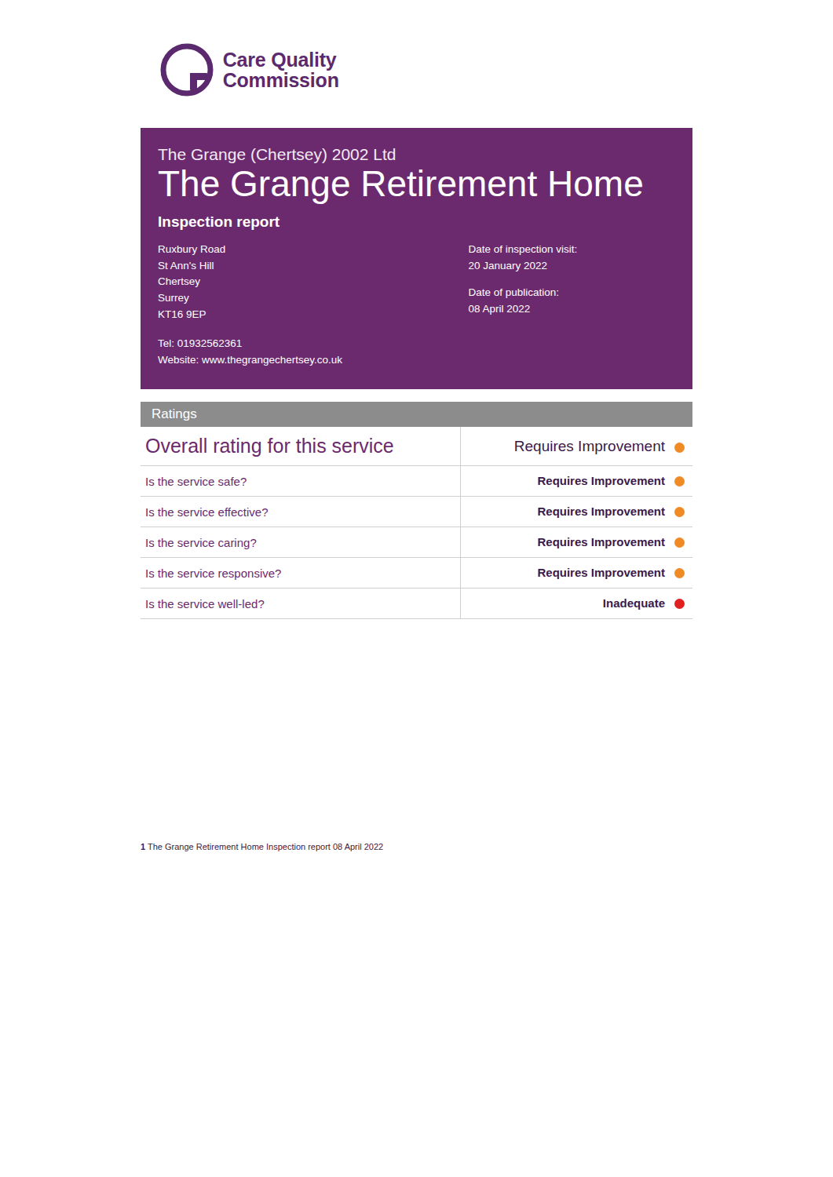Care Quality
Commission
The Grange (Chertsey) 2002 Ltd
The Grange Retirement Home
Inspection report
Ruxbury Road
St Ann's Hill
Chertsey
Surrey
KT16 9EP
Tel: 01932562361
Website: www.thegrangechertsey.co.uk
Date of inspection visit:
20 January 2022
Date of publication:
08 April 2022
Ratings
| Overall rating for this service | Requires Improvement |
| Is the service safe? | Requires Improvement |
| Is the service effective? | Requires Improvement |
| Is the service caring? | Requires Improvement |
| Is the service responsive? | Requires Improvement |
| Is the service well-led? | Inadequate |
1 The Grange Retirement Home Inspection report 08 April 2022